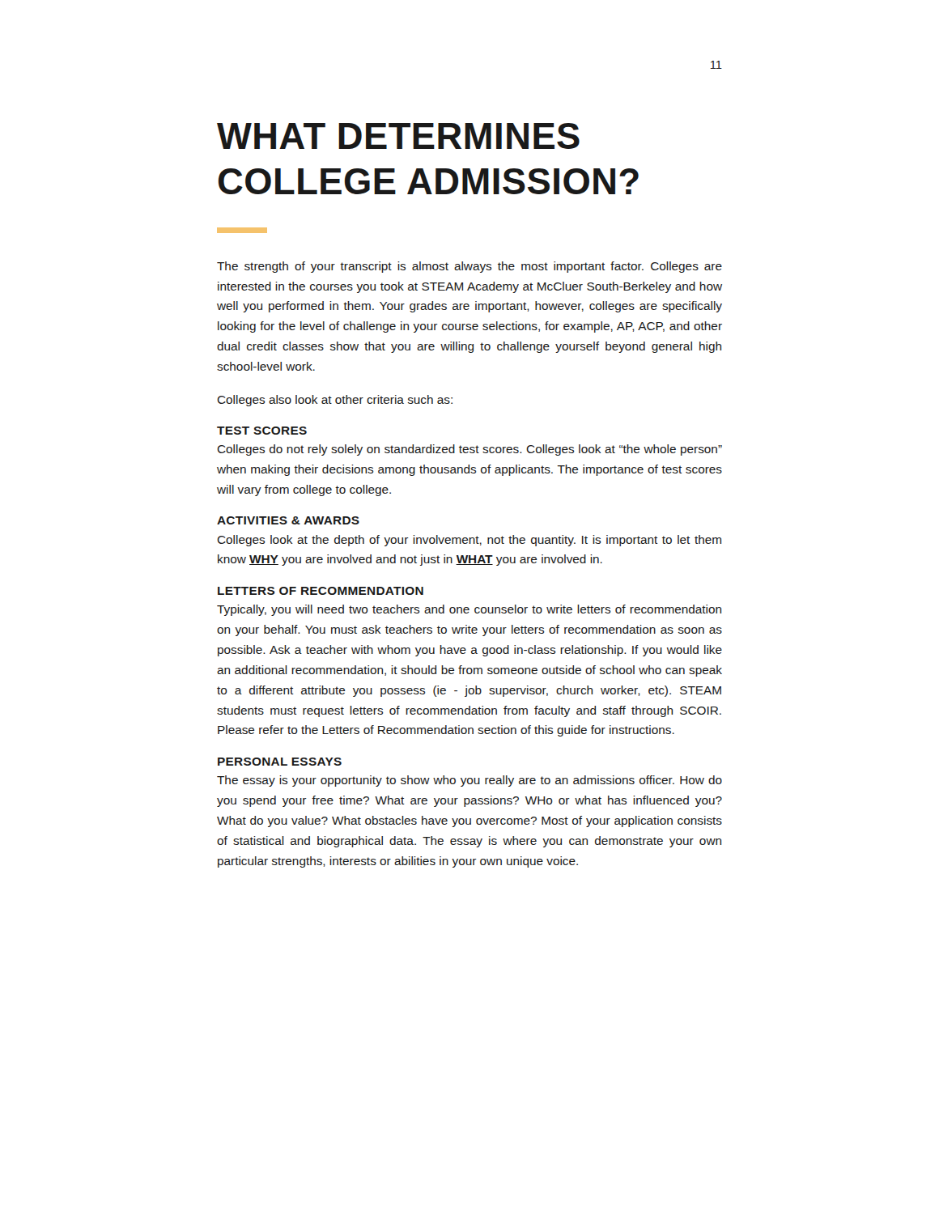11
What Determines College Admission?
The strength of your transcript is almost always the most important factor. Colleges are interested in the courses you took at STEAM Academy at McCluer South-Berkeley and how well you performed in them. Your grades are important, however, colleges are specifically looking for the level of challenge in your course selections, for example, AP, ACP, and other dual credit classes show that you are willing to challenge yourself beyond general high school-level work.
Colleges also look at other criteria such as:
Test Scores
Colleges do not rely solely on standardized test scores. Colleges look at “the whole person” when making their decisions among thousands of applicants. The importance of test scores will vary from college to college.
Activities & Awards
Colleges look at the depth of your involvement, not the quantity. It is important to let them know WHY you are involved and not just in WHAT you are involved in.
Letters of Recommendation
Typically, you will need two teachers and one counselor to write letters of recommendation on your behalf. You must ask teachers to write your letters of recommendation as soon as possible. Ask a teacher with whom you have a good in-class relationship. If you would like an additional recommendation, it should be from someone outside of school who can speak to a different attribute you possess (ie - job supervisor, church worker, etc). STEAM students must request letters of recommendation from faculty and staff through SCOIR. Please refer to the Letters of Recommendation section of this guide for instructions.
Personal Essays
The essay is your opportunity to show who you really are to an admissions officer. How do you spend your free time? What are your passions? WHo or what has influenced you? What do you value? What obstacles have you overcome? Most of your application consists of statistical and biographical data. The essay is where you can demonstrate your own particular strengths, interests or abilities in your own unique voice.